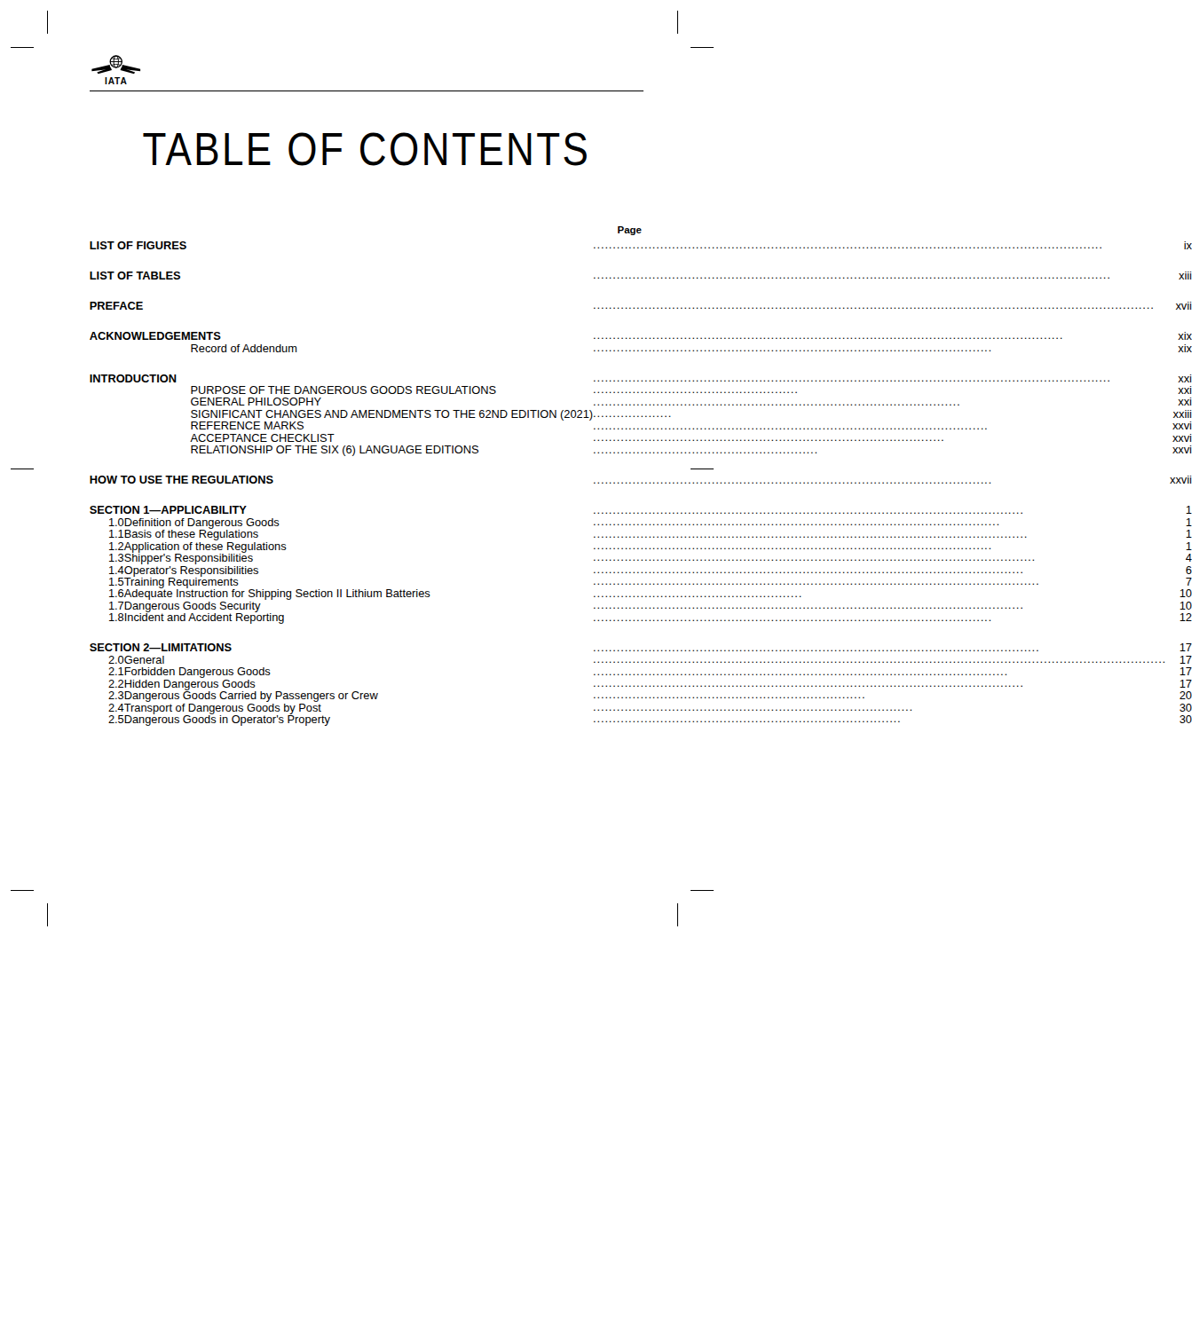IATA
TABLE OF CONTENTS
Page
| LIST OF FIGURES | ................................................................................................................................. | ix |
| LIST OF TABLES | ................................................................................................................................... | xiii |
| PREFACE | .............................................................................................................................................. | xvii |
| ACKNOWLEDGEMENTS | ....................................................................................................................... | xix |
| | Record of Addendum | ..................................................................................................... | xix |
| INTRODUCTION | ................................................................................................................................... | xxi |
| | PURPOSE OF THE DANGEROUS GOODS REGULATIONS | .................................................... | xxi |
| | GENERAL PHILOSOPHY | ............................................................................................. | xxi |
| | SIGNIFICANT CHANGES AND AMENDMENTS TO THE 62ND EDITION (2021) | .................... | xxiii |
| | REFERENCE MARKS | .................................................................................................... | xxvi |
| | ACCEPTANCE CHECKLIST | ......................................................................................... | xxvi |
| | RELATIONSHIP OF THE SIX (6) LANGUAGE EDITIONS | ......................................................... | xxvi |
| HOW TO USE THE REGULATIONS | ..................................................................................................... | xxvii |
| SECTION 1—APPLICABILITY | ............................................................................................................. | 1 |
| 1.0 | Definition of Dangerous Goods | ....................................................................................................... | 1 |
| 1.1 | Basis of these Regulations | .............................................................................................................. | 1 |
| 1.2 | Application of these Regulations | ..................................................................................................... | 1 |
| 1.3 | Shipper's Responsibilities | ................................................................................................................ | 4 |
| 1.4 | Operator's Responsibilities | ............................................................................................................. | 6 |
| 1.5 | Training Requirements | ................................................................................................................. | 7 |
| 1.6 | Adequate Instruction for Shipping Section II Lithium Batteries | ..................................................... | 10 |
| 1.7 | Dangerous Goods Security | ............................................................................................................. | 10 |
| 1.8 | Incident and Accident Reporting | ..................................................................................................... | 12 |
| SECTION 2—LIMITATIONS | ................................................................................................................. | 17 |
| 2.0 | General | ................................................................................................................................................. | 17 |
| 2.1 | Forbidden Dangerous Goods | ......................................................................................................... | 17 |
| 2.2 | Hidden Dangerous Goods | ............................................................................................................. | 17 |
| 2.3 | Dangerous Goods Carried by Passengers or Crew | ..................................................................... | 20 |
| 2.4 | Transport of Dangerous Goods by Post | ................................................................................. | 30 |
| 2.5 | Dangerous Goods in Operator's Property | .............................................................................. | 30 |